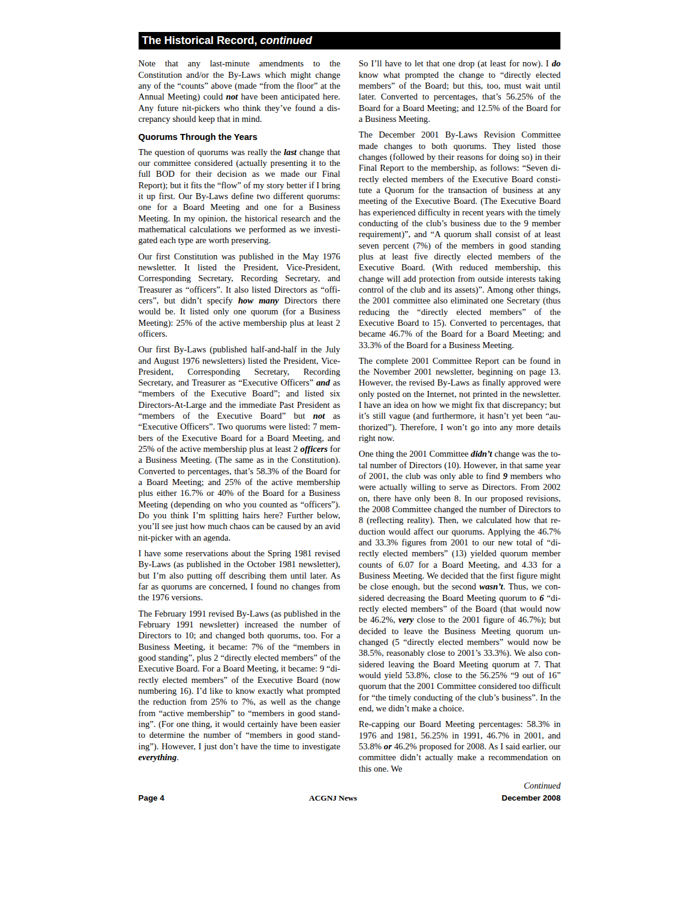The Historical Record, continued
Note that any last-minute amendments to the Constitution and/or the By-Laws which might change any of the “counts” above (made “from the floor” at the Annual Meeting) could not have been anticipated here. Any future nit-pickers who think they’ve found a discrepancy should keep that in mind.
Quorums Through the Years
The question of quorums was really the last change that our committee considered (actually presenting it to the full BOD for their decision as we made our Final Report); but it fits the “flow” of my story better if I bring it up first. Our By-Laws define two different quorums: one for a Board Meeting and one for a Business Meeting. In my opinion, the historical research and the mathematical calculations we performed as we investigated each type are worth preserving.
Our first Constitution was published in the May 1976 newsletter. It listed the President, Vice-President, Corresponding Secretary, Recording Secretary, and Treasurer as “officers”. It also listed Directors as “officers”, but didn’t specify how many Directors there would be. It listed only one quorum (for a Business Meeting): 25% of the active membership plus at least 2 officers.
Our first By-Laws (published half-and-half in the July and August 1976 newsletters) listed the President, Vice-President, Corresponding Secretary, Recording Secretary, and Treasurer as “Executive Officers” and as “members of the Executive Board”; and listed six Directors-At-Large and the immediate Past President as “members of the Executive Board” but not as “Executive Officers”. Two quorums were listed: 7 members of the Executive Board for a Board Meeting, and 25% of the active membership plus at least 2 officers for a Business Meeting. (The same as in the Constitution). Converted to percentages, that’s 58.3% of the Board for a Board Meeting; and 25% of the active membership plus either 16.7% or 40% of the Board for a Business Meeting (depending on who you counted as “officers”). Do you think I’m splitting hairs here? Further below, you’ll see just how much chaos can be caused by an avid nit-picker with an agenda.
I have some reservations about the Spring 1981 revised By-Laws (as published in the October 1981 newsletter), but I’m also putting off describing them until later. As far as quorums are concerned, I found no changes from the 1976 versions.
The February 1991 revised By-Laws (as published in the February 1991 newsletter) increased the number of Directors to 10; and changed both quorums, too. For a Business Meeting, it became: 7% of the “members in good standing”, plus 2 “directly elected members” of the Executive Board. For a Board Meeting, it became: 9 “directly elected members” of the Executive Board (now numbering 16). I’d like to know exactly what prompted the reduction from 25% to 7%, as well as the change from “active membership” to “members in good standing”. (For one thing, it would certainly have been easier to determine the number of “members in good standing”). However, I just don’t have the time to investigate everything.
So I’ll have to let that one drop (at least for now). I do know what prompted the change to “directly elected members” of the Board; but this, too, must wait until later. Converted to percentages, that’s 56.25% of the Board for a Board Meeting; and 12.5% of the Board for a Business Meeting.
The December 2001 By-Laws Revision Committee made changes to both quorums. They listed those changes (followed by their reasons for doing so) in their Final Report to the membership, as follows: “Seven directly elected members of the Executive Board constitute a Quorum for the transaction of business at any meeting of the Executive Board. (The Executive Board has experienced difficulty in recent years with the timely conducting of the club’s business due to the 9 member requirement)”, and “A quorum shall consist of at least seven percent (7%) of the members in good standing plus at least five directly elected members of the Executive Board. (With reduced membership, this change will add protection from outside interests taking control of the club and its assets)”. Among other things, the 2001 committee also eliminated one Secretary (thus reducing the “directly elected members” of the Executive Board to 15). Converted to percentages, that became 46.7% of the Board for a Board Meeting; and 33.3% of the Board for a Business Meeting.
The complete 2001 Committee Report can be found in the November 2001 newsletter, beginning on page 13. However, the revised By-Laws as finally approved were only posted on the Internet, not printed in the newsletter. I have an idea on how we might fix that discrepancy; but it’s still vague (and furthermore, it hasn’t yet been “authorized”). Therefore, I won’t go into any more details right now.
One thing the 2001 Committee didn’t change was the total number of Directors (10). However, in that same year of 2001, the club was only able to find 9 members who were actually willing to serve as Directors. From 2002 on, there have only been 8. In our proposed revisions, the 2008 Committee changed the number of Directors to 8 (reflecting reality). Then, we calculated how that reduction would affect our quorums. Applying the 46.7% and 33.3% figures from 2001 to our new total of “directly elected members” (13) yielded quorum member counts of 6.07 for a Board Meeting, and 4.33 for a Business Meeting. We decided that the first figure might be close enough, but the second wasn’t. Thus, we considered decreasing the Board Meeting quorum to 6 “directly elected members” of the Board (that would now be 46.2%, very close to the 2001 figure of 46.7%); but decided to leave the Business Meeting quorum unchanged (5 “directly elected members” would now be 38.5%, reasonably close to 2001’s 33.3%). We also considered leaving the Board Meeting quorum at 7. That would yield 53.8%, close to the 56.25% “9 out of 16” quorum that the 2001 Committee considered too difficult for “the timely conducting of the club’s business”. In the end, we didn’t make a choice.
Re-capping our Board Meeting percentages: 58.3% in 1976 and 1981, 56.25% in 1991, 46.7% in 2001, and 53.8% or 46.2% proposed for 2008. As I said earlier, our committee didn’t actually make a recommendation on this one. We
Continued
Page 4
ACGNJ News
December 2008